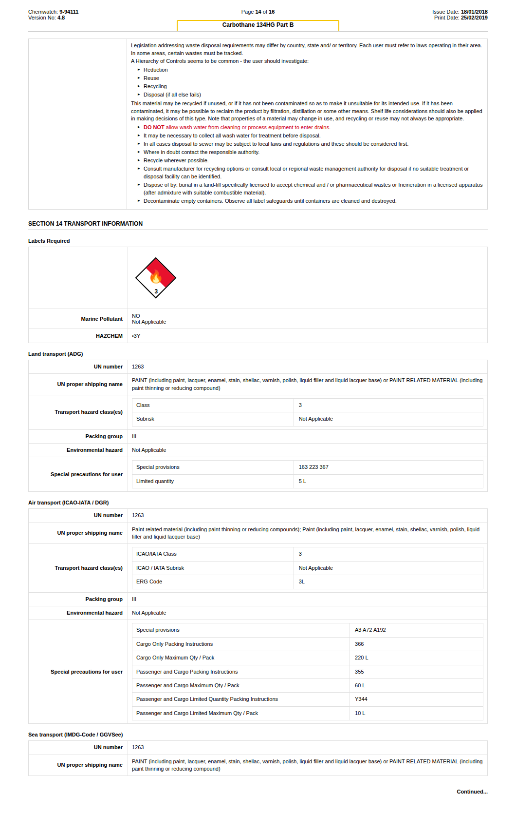Chemwatch: 9-94111
Version No: 4.8
Page 14 of 16
Issue Date: 18/01/2018
Print Date: 25/02/2019
Carbothane 134HG Part B
| | Legislation addressing waste disposal requirements may differ by country, state and/ or territory. Each user must refer to laws operating in their area. In some areas, certain wastes must be tracked. A Hierarchy of Controls seems to be common - the user should investigate: Reduction Reuse Recycling Disposal (if all else fails) This material may be recycled if unused, or if it has not been contaminated so as to make it unsuitable for its intended use. If it has been contaminated, it may be possible to reclaim the product by filtration, distillation or some other means. Shelf life considerations should also be applied in making decisions of this type. Note that properties of a material may change in use, and recycling or reuse may not always be appropriate. DO NOT allow wash water from cleaning or process equipment to enter drains. It may be necessary to collect all wash water for treatment before disposal. In all cases disposal to sewer may be subject to local laws and regulations and these should be considered first. Where in doubt contact the responsible authority. Recycle wherever possible. Consult manufacturer for recycling options or consult local or regional waste management authority for disposal if no suitable treatment or disposal facility can be identified. Dispose of by: burial in a land-fill specifically licensed to accept chemical and / or pharmaceutical wastes or Incineration in a licensed apparatus (after admixture with suitable combustible material). Decontaminate empty containers. Observe all label safeguards until containers are cleaned and destroyed. |
SECTION 14 TRANSPORT INFORMATION
Labels Required
| | 3 🔥 |
| Marine Pollutant | NO Not Applicable |
| HAZCHEM | •3Y |
Land transport (ADG)
| UN number | 1263 |
| UN proper shipping name | PAINT (including paint, lacquer, enamel, stain, shellac, varnish, polish, liquid filler and liquid lacquer base) or PAINT RELATED MATERIAL (including paint thinning or reducing compound) |
| Transport hazard class(es) | / Class / 3 / / Subrisk / Not Applicable / |
| Packing group | III |
| Environmental hazard | Not Applicable |
| Special precautions for user | / Special provisions / 163 223 367 / / Limited quantity / 5 L / |
Air transport (ICAO-IATA / DGR)
| UN number | 1263 |
| UN proper shipping name | Paint related material (including paint thinning or reducing compounds); Paint (including paint, lacquer, enamel, stain, shellac, varnish, polish, liquid filler and liquid lacquer base) |
| Transport hazard class(es) | / ICAO/IATA Class / 3 / / ICAO / IATA Subrisk / Not Applicable / / ERG Code / 3L / |
| Packing group | III |
| Environmental hazard | Not Applicable |
| Special precautions for user | / Special provisions / A3 A72 A192 / / Cargo Only Packing Instructions / 366 / / Cargo Only Maximum Qty / Pack / 220 L / / Passenger and Cargo Packing Instructions / 355 / / Passenger and Cargo Maximum Qty / Pack / 60 L / / Passenger and Cargo Limited Quantity Packing Instructions / Y344 / / Passenger and Cargo Limited Maximum Qty / Pack / 10 L / |
Sea transport (IMDG-Code / GGVSee)
| UN number | 1263 |
| UN proper shipping name | PAINT (including paint, lacquer, enamel, stain, shellac, varnish, polish, liquid filler and liquid lacquer base) or PAINT RELATED MATERIAL (including paint thinning or reducing compound) |
Continued...